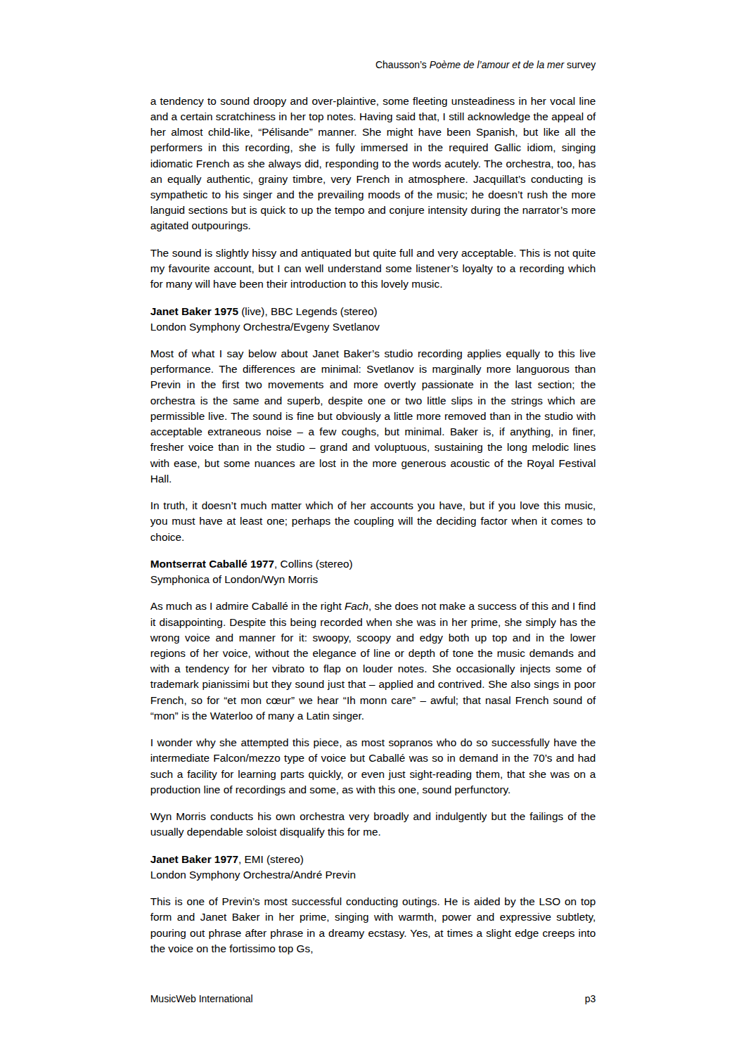Chausson’s Poème de l’amour et de la mer survey
a tendency to sound droopy and over-plaintive, some fleeting unsteadiness in her vocal line and a certain scratchiness in her top notes. Having said that, I still acknowledge the appeal of her almost child-like, “Pélisande” manner. She might have been Spanish, but like all the performers in this recording, she is fully immersed in the required Gallic idiom, singing idiomatic French as she always did, responding to the words acutely. The orchestra, too, has an equally authentic, grainy timbre, very French in atmosphere. Jacquillat’s conducting is sympathetic to his singer and the prevailing moods of the music; he doesn’t rush the more languid sections but is quick to up the tempo and conjure intensity during the narrator’s more agitated outpourings.
The sound is slightly hissy and antiquated but quite full and very acceptable. This is not quite my favourite account, but I can well understand some listener’s loyalty to a recording which for many will have been their introduction to this lovely music.
Janet Baker 1975 (live), BBC Legends (stereo)
London Symphony Orchestra/Evgeny Svetlanov
Most of what I say below about Janet Baker’s studio recording applies equally to this live performance. The differences are minimal: Svetlanov is marginally more languorous than Previn in the first two movements and more overtly passionate in the last section; the orchestra is the same and superb, despite one or two little slips in the strings which are permissible live. The sound is fine but obviously a little more removed than in the studio with acceptable extraneous noise – a few coughs, but minimal. Baker is, if anything, in finer, fresher voice than in the studio – grand and voluptuous, sustaining the long melodic lines with ease, but some nuances are lost in the more generous acoustic of the Royal Festival Hall.
In truth, it doesn’t much matter which of her accounts you have, but if you love this music, you must have at least one; perhaps the coupling will the deciding factor when it comes to choice.
Montserrat Caballé 1977, Collins (stereo)
Symphonica of London/Wyn Morris
As much as I admire Caballé in the right Fach, she does not make a success of this and I find it disappointing. Despite this being recorded when she was in her prime, she simply has the wrong voice and manner for it: swoopy, scoopy and edgy both up top and in the lower regions of her voice, without the elegance of line or depth of tone the music demands and with a tendency for her vibrato to flap on louder notes. She occasionally injects some of trademark pianissimi but they sound just that – applied and contrived. She also sings in poor French, so for “et mon cœur” we hear “Ih monn care” – awful; that nasal French sound of “mon” is the Waterloo of many a Latin singer.
I wonder why she attempted this piece, as most sopranos who do so successfully have the intermediate Falcon/mezzo type of voice but Caballé was so in demand in the 70’s and had such a facility for learning parts quickly, or even just sight-reading them, that she was on a production line of recordings and some, as with this one, sound perfunctory.
Wyn Morris conducts his own orchestra very broadly and indulgently but the failings of the usually dependable soloist disqualify this for me.
Janet Baker 1977, EMI (stereo)
London Symphony Orchestra/André Previn
This is one of Previn’s most successful conducting outings. He is aided by the LSO on top form and Janet Baker in her prime, singing with warmth, power and expressive subtlety, pouring out phrase after phrase in a dreamy ecstasy. Yes, at times a slight edge creeps into the voice on the fortissimo top Gs,
MusicWeb International p3